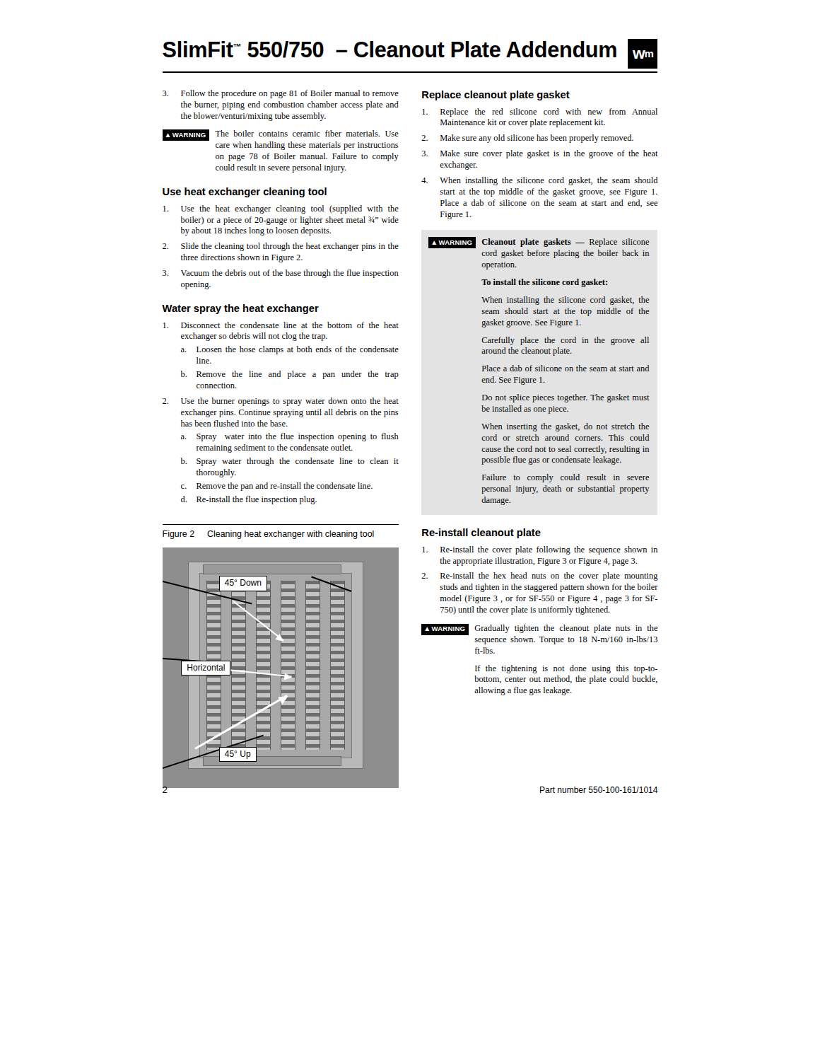SlimFit™ 550/750 – Cleanout Plate Addendum
wm
3. Follow the procedure on page 81 of Boiler manual to remove the burner, piping end combustion chamber access plate and the blower/venturi/mixing tube assembly.
▲WARNING
The boiler contains ceramic fiber materials. Use care when handling these materials per instructions on page 78 of Boiler manual. Failure to comply could result in severe personal injury.
Use heat exchanger cleaning tool
1. Use the heat exchanger cleaning tool (supplied with the boiler) or a piece of 20-gauge or lighter sheet metal ¾” wide by about 18 inches long to loosen deposits.
2. Slide the cleaning tool through the heat exchanger pins in the three directions shown in Figure 2.
3. Vacuum the debris out of the base through the flue inspection opening.
Water spray the heat exchanger
1. Disconnect the condensate line at the bottom of the heat exchanger so debris will not clog the trap.
a. Loosen the hose clamps at both ends of the condensate line.
b. Remove the line and place a pan under the trap connection.
2. Use the burner openings to spray water down onto the heat exchanger pins. Continue spraying until all debris on the pins has been flushed into the base.
a. Spray water into the flue inspection opening to flush remaining sediment to the condensate outlet.
b. Spray water through the condensate line to clean it thoroughly.
c. Remove the pan and re-install the condensate line.
d. Re-install the flue inspection plug.
Figure 2 Cleaning heat exchanger with cleaning tool
45° Down
Horizontal
45° Up
Replace cleanout plate gasket
1. Replace the red silicone cord with new from Annual Maintenance kit or cover plate replacement kit.
2. Make sure any old silicone has been properly removed.
3. Make sure cover plate gasket is in the groove of the heat exchanger.
4. When installing the silicone cord gasket, the seam should start at the top middle of the gasket groove, see Figure 1. Place a dab of silicone on the seam at start and end, see Figure 1.
▲WARNING
Cleanout plate gaskets — Replace silicone cord gasket before placing the boiler back in operation.
To install the silicone cord gasket:
When installing the silicone cord gasket, the seam should start at the top middle of the gasket groove. See Figure 1.
Carefully place the cord in the groove all around the cleanout plate.
Place a dab of silicone on the seam at start and end. See Figure 1.
Do not splice pieces together. The gasket must be installed as one piece.
When inserting the gasket, do not stretch the cord or stretch around corners. This could cause the cord not to seal correctly, resulting in possible flue gas or condensate leakage.
Failure to comply could result in severe personal injury, death or substantial property damage.
Re-install cleanout plate
1. Re-install the cover plate following the sequence shown in the appropriate illustration, Figure 3 or Figure 4, page 3.
2. Re-install the hex head nuts on the cover plate mounting studs and tighten in the staggered pattern shown for the boiler model (Figure 3 , or for SF-550 or Figure 4 , page 3 for SF-750) until the cover plate is uniformly tightened.
▲WARNING
Gradually tighten the cleanout plate nuts in the sequence shown. Torque to 18 N-m/160 in-lbs/13 ft-lbs.
If the tightening is not done using this top-to-bottom, center out method, the plate could buckle, allowing a flue gas leakage.
2
Part number 550-100-161/1014